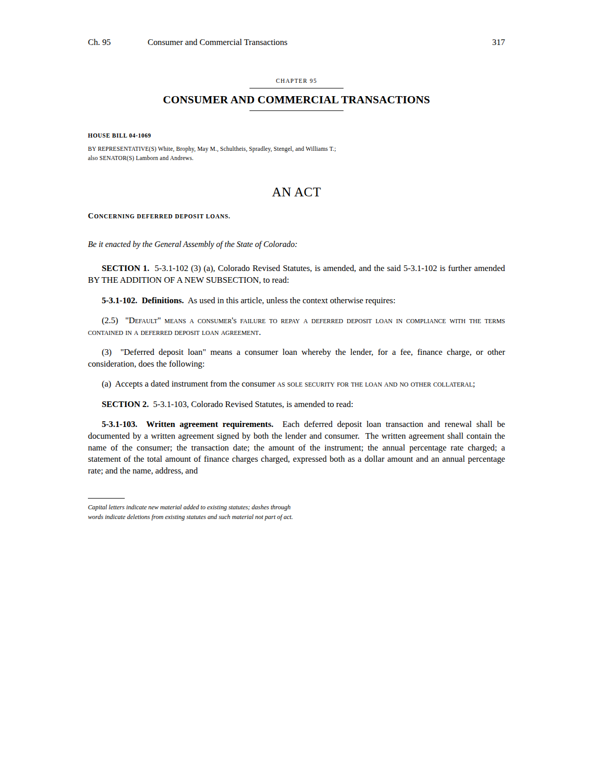Ch. 95 Consumer and Commercial Transactions 317
CHAPTER 95
CONSUMER AND COMMERCIAL TRANSACTIONS
HOUSE BILL 04-1069
BY REPRESENTATIVE(S) White, Brophy, May M., Schultheis, Spradley, Stengel, and Williams T.;
also SENATOR(S) Lamborn and Andrews.
AN ACT
CONCERNING DEFERRED DEPOSIT LOANS.
Be it enacted by the General Assembly of the State of Colorado:
SECTION 1. 5-3.1-102 (3) (a), Colorado Revised Statutes, is amended, and the said 5-3.1-102 is further amended BY THE ADDITION OF A NEW SUBSECTION, to read:
5-3.1-102. Definitions. As used in this article, unless the context otherwise requires:
(2.5) "Default" means a consumer's failure to repay a deferred deposit loan in compliance with the terms contained in a deferred deposit loan agreement.
(3) "Deferred deposit loan" means a consumer loan whereby the lender, for a fee, finance charge, or other consideration, does the following:
(a) Accepts a dated instrument from the consumer as sole security for the loan and no other collateral;
SECTION 2. 5-3.1-103, Colorado Revised Statutes, is amended to read:
5-3.1-103. Written agreement requirements. Each deferred deposit loan transaction and renewal shall be documented by a written agreement signed by both the lender and consumer. The written agreement shall contain the name of the consumer; the transaction date; the amount of the instrument; the annual percentage rate charged; a statement of the total amount of finance charges charged, expressed both as a dollar amount and an annual percentage rate; and the name, address, and
Capital letters indicate new material added to existing statutes; dashes through words indicate deletions from existing statutes and such material not part of act.